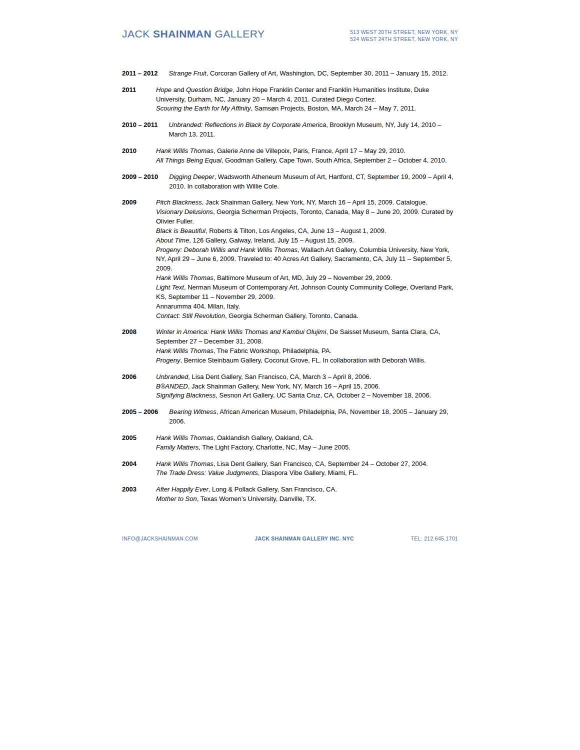JACK SHAINMAN GALLERY
513 WEST 20TH STREET, NEW YORK, NY
524 WEST 24TH STREET, NEW YORK, NY
2011 – 2012
Strange Fruit, Corcoran Gallery of Art, Washington, DC, September 30, 2011 – January 15, 2012.
2011
Hope and Question Bridge, John Hope Franklin Center and Franklin Humanities Institute, Duke University, Durham, NC, January 20 – March 4, 2011. Curated Diego Cortez.
Scouring the Earth for My Affinity, Samsøn Projects, Boston, MA, March 24 – May 7, 2011.
2010 – 2011
Unbranded: Reflections in Black by Corporate America, Brooklyn Museum, NY, July 14, 2010 – March 13, 2011.
2010
Hank Willis Thomas, Galerie Anne de Villepoix, Paris, France, April 17 – May 29, 2010.
All Things Being Equal, Goodman Gallery, Cape Town, South Africa, September 2 – October 4, 2010.
2009 – 2010
Digging Deeper, Wadsworth Atheneum Museum of Art, Hartford, CT, September 19, 2009 – April 4, 2010. In collaboration with Willie Cole.
2009
Pitch Blackness, Jack Shainman Gallery, New York, NY, March 16 – April 15, 2009. Catalogue.
Visionary Delusions, Georgia Scherman Projects, Toronto, Canada, May 8 – June 20, 2009. Curated by Olivier Fuller.
Black is Beautiful, Roberts & Tilton, Los Angeles, CA, June 13 – August 1, 2009.
About Time, 126 Gallery, Galway, Ireland, July 15 – August 15, 2009.
Progeny: Deborah Willis and Hank Willis Thomas, Wallach Art Gallery, Columbia University, New York, NY, April 29 – June 6, 2009. Traveled to: 40 Acres Art Gallery, Sacramento, CA, July 11 – September 5, 2009.
Hank Willis Thomas, Baltimore Museum of Art, MD, July 29 – November 29, 2009.
Light Text, Nerman Museum of Contemporary Art, Johnson County Community College, Overland Park, KS, September 11 – November 29, 2009.
Annarumma 404, Milan, Italy.
Contact: Still Revolution, Georgia Scherman Gallery, Toronto, Canada.
2008
Winter in America: Hank Willis Thomas and Kambui Olujimi, De Saisset Museum, Santa Clara, CA, September 27 – December 31, 2008.
Hank Willis Thomas, The Fabric Workshop, Philadelphia, PA.
Progeny, Bernice Steinbaum Gallery, Coconut Grove, FL. In collaboration with Deborah Willis.
2006
Unbranded, Lisa Dent Gallery, San Francisco, CA, March 3 – April 8, 2006.
B®ANDED, Jack Shainman Gallery, New York, NY, March 16 – April 15, 2006.
Signifying Blackness, Sesnon Art Gallery, UC Santa Cruz, CA, October 2 – November 18, 2006.
2005 – 2006
Bearing Witness, African American Museum, Philadelphia, PA, November 18, 2005 – January 29, 2006.
2005
Hank Willis Thomas, Oaklandish Gallery, Oakland, CA.
Family Matters, The Light Factory, Charlotte, NC, May – June 2005.
2004
Hank Willis Thomas, Lisa Dent Gallery, San Francisco, CA, September 24 – October 27, 2004.
The Trade Dress: Value Judgments, Diaspora Vibe Gallery, Miami, FL.
2003
After Happily Ever, Long & Pollack Gallery, San Francisco, CA.
Mother to Son, Texas Women’s University, Danville, TX.
INFO@JACKSHAINMAN.COM
JACK SHAINMAN GALLERY INC. NYC
TEL: 212.645.1701